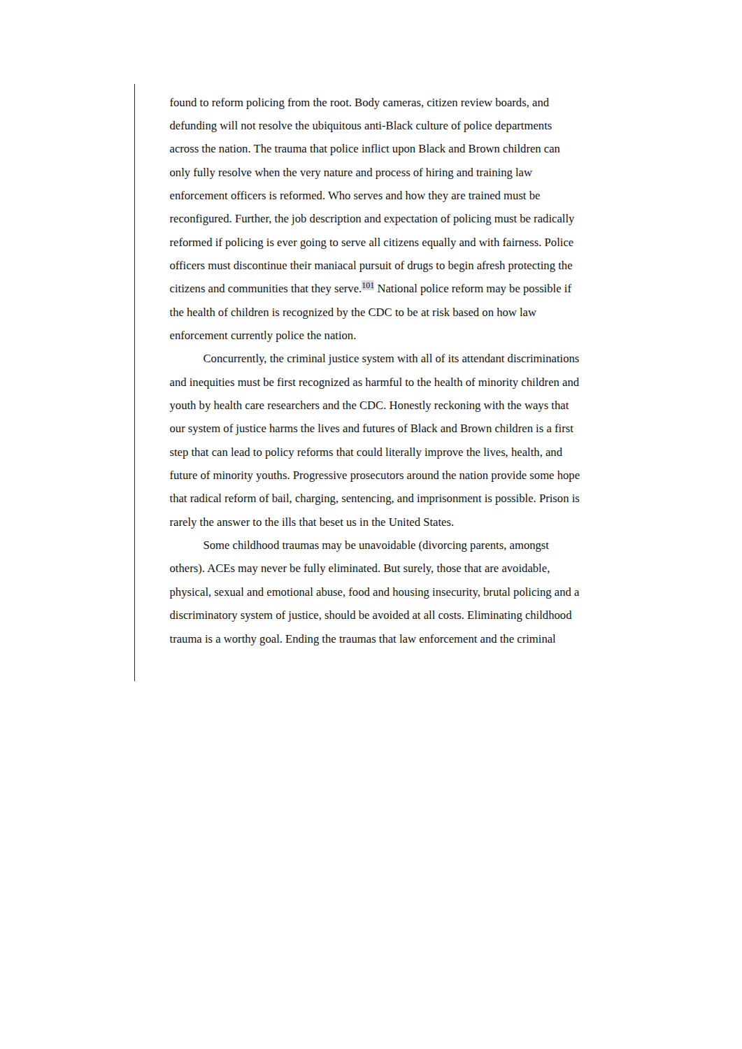found to reform policing from the root. Body cameras, citizen review boards, and defunding will not resolve the ubiquitous anti-Black culture of police departments across the nation. The trauma that police inflict upon Black and Brown children can only fully resolve when the very nature and process of hiring and training law enforcement officers is reformed. Who serves and how they are trained must be reconfigured. Further, the job description and expectation of policing must be radically reformed if policing is ever going to serve all citizens equally and with fairness. Police officers must discontinue their maniacal pursuit of drugs to begin afresh protecting the citizens and communities that they serve.101 National police reform may be possible if the health of children is recognized by the CDC to be at risk based on how law enforcement currently police the nation.
Concurrently, the criminal justice system with all of its attendant discriminations and inequities must be first recognized as harmful to the health of minority children and youth by health care researchers and the CDC. Honestly reckoning with the ways that our system of justice harms the lives and futures of Black and Brown children is a first step that can lead to policy reforms that could literally improve the lives, health, and future of minority youths. Progressive prosecutors around the nation provide some hope that radical reform of bail, charging, sentencing, and imprisonment is possible. Prison is rarely the answer to the ills that beset us in the United States.
Some childhood traumas may be unavoidable (divorcing parents, amongst others). ACEs may never be fully eliminated. But surely, those that are avoidable, physical, sexual and emotional abuse, food and housing insecurity, brutal policing and a discriminatory system of justice, should be avoided at all costs. Eliminating childhood trauma is a worthy goal. Ending the traumas that law enforcement and the criminal